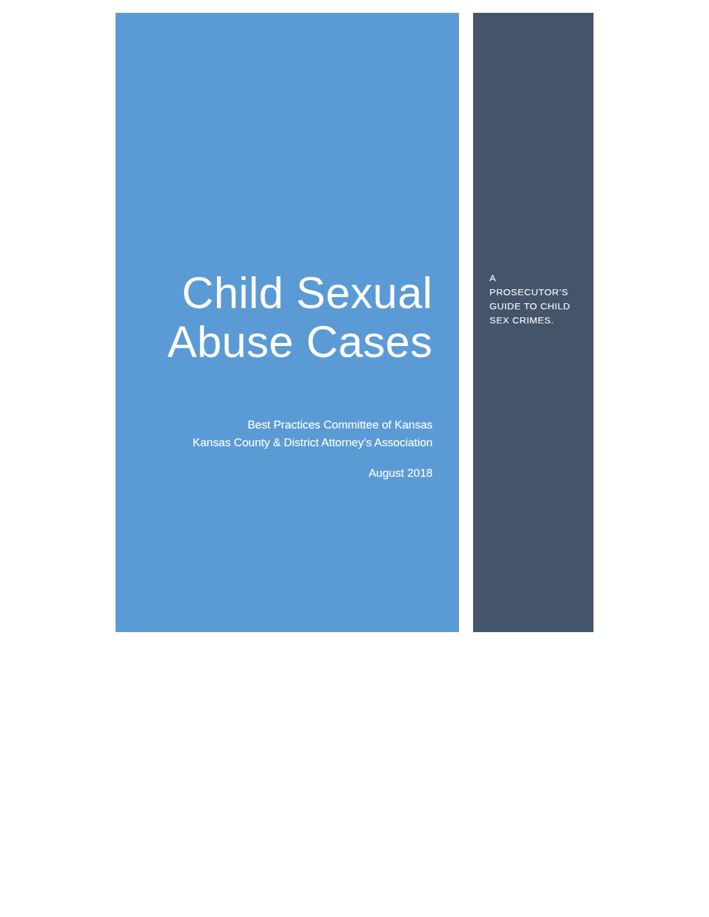Child Sexual
Abuse Cases
Best Practices Committee of Kansas
Kansas County & District Attorney’s Association
August 2018
A Prosecutor’s Guide to Child Sex Crimes.